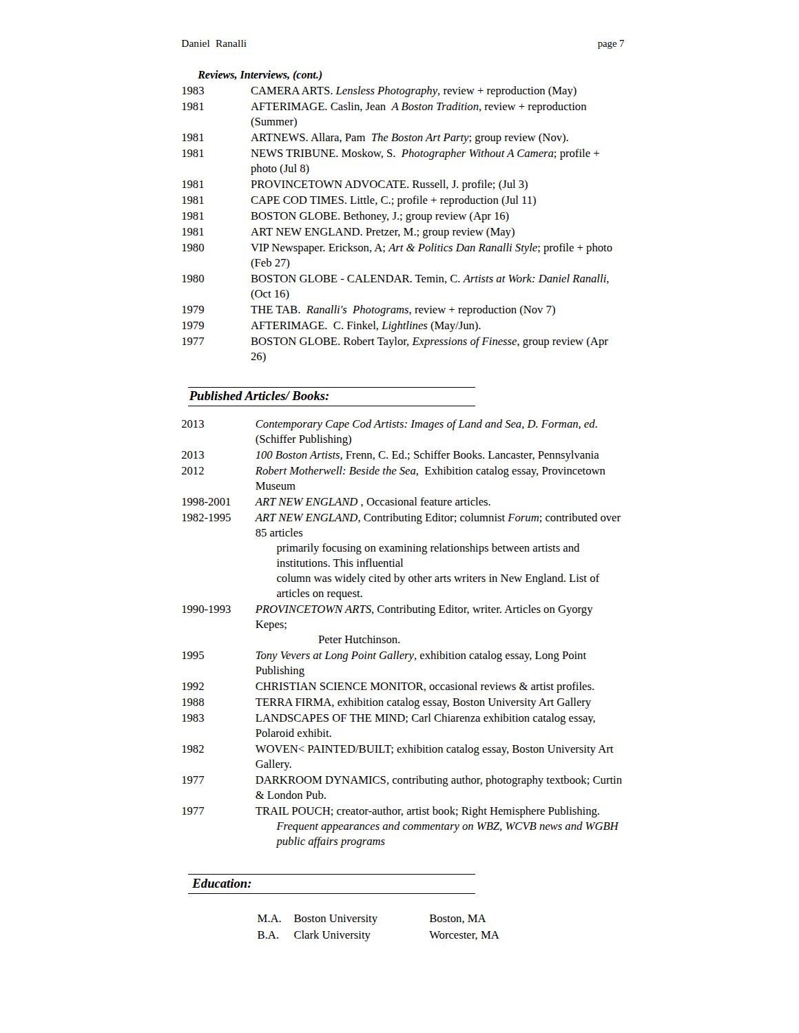Daniel Ranalli page 7
Reviews, Interviews, (cont.)
| 1983 | CAMERA ARTS. Lensless Photography , review + reproduction (May) |
| 1981 | AFTERIMAGE. Caslin, Jean A Boston Tradition , review + reproduction (Summer) |
| 1981 | ARTNEWS. Allara, Pam The Boston Art Party ; group review (Nov). |
| 1981 | NEWS TRIBUNE. Moskow, S. Photographer Without A Camera ; profile + photo (Jul 8) |
| 1981 | PROVINCETOWN ADVOCATE. Russell, J. profile; (Jul 3) |
| 1981 | CAPE COD TIMES. Little, C.; profile + reproduction (Jul 11) |
| 1981 | BOSTON GLOBE. Bethoney, J.; group review (Apr 16) |
| 1981 | ART NEW ENGLAND. Pretzer, M.; group review (May) |
| 1980 | VIP Newspaper. Erickson, A; Art & Politics Dan Ranalli Style ; profile + photo (Feb 27) |
| 1980 | BOSTON GLOBE - CALENDAR. Temin, C. Artists at Work: Daniel Ranalli , (Oct 16) |
| 1979 | THE TAB. Ranalli's Photograms , review + reproduction (Nov 7) |
| 1979 | AFTERIMAGE. C. Finkel, Lightlines (May/Jun). |
| 1977 | BOSTON GLOBE. Robert Taylor, Expressions of Finesse , group review (Apr 26) |
Published Articles/ Books:
| 2013 | Contemporary Cape Cod Artists: Images of Land and Sea, D. Forman, ed . (Schiffer Publishing) |
| 2013 | 100 Boston Artists, Frenn, C. Ed.; Schiffer Books. Lancaster, Pennsylvania |
| 2012 | Robert Motherwell: Beside the Sea, Exhibition catalog essay, Provincetown Museum |
| 1998-2001 | ART NEW ENGLAND , Occasional feature articles. |
| 1982-1995 | ART NEW ENGLAND , Contributing Editor; columnist Forum ; contributed over 85 articles primarily focusing on examining relationships between artists and institutions. This influential column was widely cited by other arts writers in New England. List of articles on request. |
| 1990-1993 | PROVINCETOWN ARTS , Contributing Editor, writer. Articles on Gyorgy Kepes; Peter Hutchinson. |
| 1995 | Tony Vevers at Long Point Gallery , exhibition catalog essay, Long Point Publishing |
| 1992 | CHRISTIAN SCIENCE MONITOR, occasional reviews & artist profiles. |
| 1988 | TERRA FIRMA, exhibition catalog essay, Boston University Art Gallery |
| 1983 | LANDSCAPES OF THE MIND; Carl Chiarenza exhibition catalog essay, Polaroid exhibit. |
| 1982 | WOVEN< PAINTED/BUILT; exhibition catalog essay, Boston University Art Gallery. |
| 1977 | DARKROOM DYNAMICS, contributing author, photography textbook; Curtin & London Pub. |
| 1977 | TRAIL POUCH; creator-author, artist book; Right Hemisphere Publishing. Frequent appearances and commentary on WBZ, WCVB news and WGBH public affairs programs |
Education:
| M.A. | Boston University | Boston, MA |
| B.A. | Clark University | Worcester, MA |